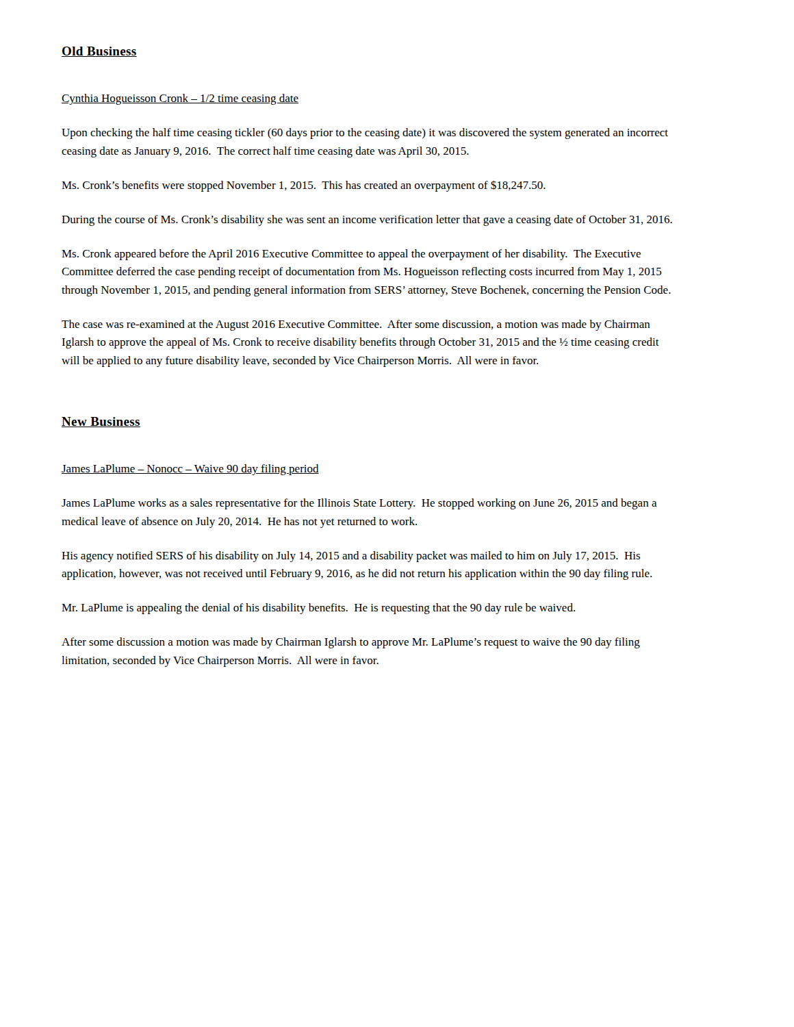Old Business
Cynthia Hogueisson Cronk – 1/2 time ceasing date
Upon checking the half time ceasing tickler (60 days prior to the ceasing date) it was discovered the system generated an incorrect ceasing date as January 9, 2016. The correct half time ceasing date was April 30, 2015.
Ms. Cronk’s benefits were stopped November 1, 2015. This has created an overpayment of $18,247.50.
During the course of Ms. Cronk’s disability she was sent an income verification letter that gave a ceasing date of October 31, 2016.
Ms. Cronk appeared before the April 2016 Executive Committee to appeal the overpayment of her disability. The Executive Committee deferred the case pending receipt of documentation from Ms. Hogueisson reflecting costs incurred from May 1, 2015 through November 1, 2015, and pending general information from SERS’ attorney, Steve Bochenek, concerning the Pension Code.
The case was re-examined at the August 2016 Executive Committee. After some discussion, a motion was made by Chairman Iglarsh to approve the appeal of Ms. Cronk to receive disability benefits through October 31, 2015 and the ½ time ceasing credit will be applied to any future disability leave, seconded by Vice Chairperson Morris. All were in favor.
New Business
James LaPlume – Nonocc – Waive 90 day filing period
James LaPlume works as a sales representative for the Illinois State Lottery. He stopped working on June 26, 2015 and began a medical leave of absence on July 20, 2014. He has not yet returned to work.
His agency notified SERS of his disability on July 14, 2015 and a disability packet was mailed to him on July 17, 2015. His application, however, was not received until February 9, 2016, as he did not return his application within the 90 day filing rule.
Mr. LaPlume is appealing the denial of his disability benefits. He is requesting that the 90 day rule be waived.
After some discussion a motion was made by Chairman Iglarsh to approve Mr. LaPlume’s request to waive the 90 day filing limitation, seconded by Vice Chairperson Morris. All were in favor.